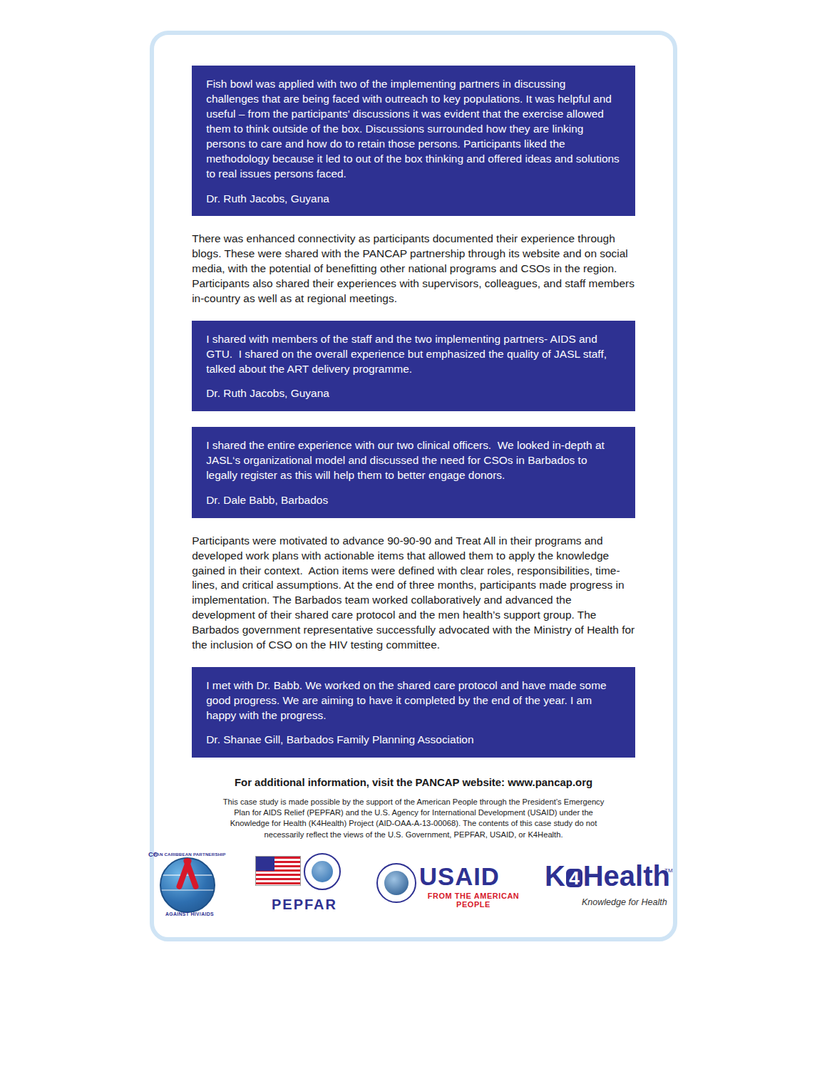Fish bowl was applied with two of the implementing partners in discussing challenges that are being faced with outreach to key populations. It was helpful and useful – from the participants’ discussions it was evident that the exercise allowed them to think outside of the box. Discussions surrounded how they are linking persons to care and how do to retain those persons. Participants liked the methodology because it led to out of the box thinking and offered ideas and solutions to real issues persons faced.
Dr. Ruth Jacobs, Guyana
There was enhanced connectivity as participants documented their experience through blogs. These were shared with the PANCAP partnership through its website and on social media, with the potential of benefitting other national programs and CSOs in the region. Participants also shared their experiences with supervisors, colleagues, and staff members in-country as well as at regional meetings.
I shared with members of the staff and the two implementing partners- AIDS and GTU. I shared on the overall experience but emphasized the quality of JASL staff, talked about the ART delivery programme.
Dr. Ruth Jacobs, Guyana
I shared the entire experience with our two clinical officers. We looked in-depth at JASL‘s organizational model and discussed the need for CSOs in Barbados to legally register as this will help them to better engage donors.
Dr. Dale Babb, Barbados
Participants were motivated to advance 90-90-90 and Treat All in their programs and developed work plans with actionable items that allowed them to apply the knowledge gained in their context. Action items were defined with clear roles, responsibilities, time-lines, and critical assumptions. At the end of three months, participants made progress in implementation. The Barbados team worked collaboratively and advanced the development of their shared care protocol and the men health’s support group. The Barbados government representative successfully advocated with the Ministry of Health for the inclusion of CSO on the HIV testing committee.
I met with Dr. Babb. We worked on the shared care protocol and have made some good progress. We are aiming to have it completed by the end of the year. I am happy with the progress.
Dr. Shanae Gill, Barbados Family Planning Association
For additional information, visit the PANCAP website: www.pancap.org
This case study is made possible by the support of the American People through the President’s Emergency Plan for AIDS Relief (PEPFAR) and the U.S. Agency for International Development (USAID) under the Knowledge for Health (K4Health) Project (AID-OAA-A-13-00068). The contents of this case study do not necessarily reflect the views of the U.S. Government, PEPFAR, USAID, or K4Health.
CC
PAN CARIBBEAN PARTNERSHIP
AGAINST HIV/AIDS
PEPFAR
USAID
FROM THE AMERICAN PEOPLE
K4 Health
TM
Knowledge for Health